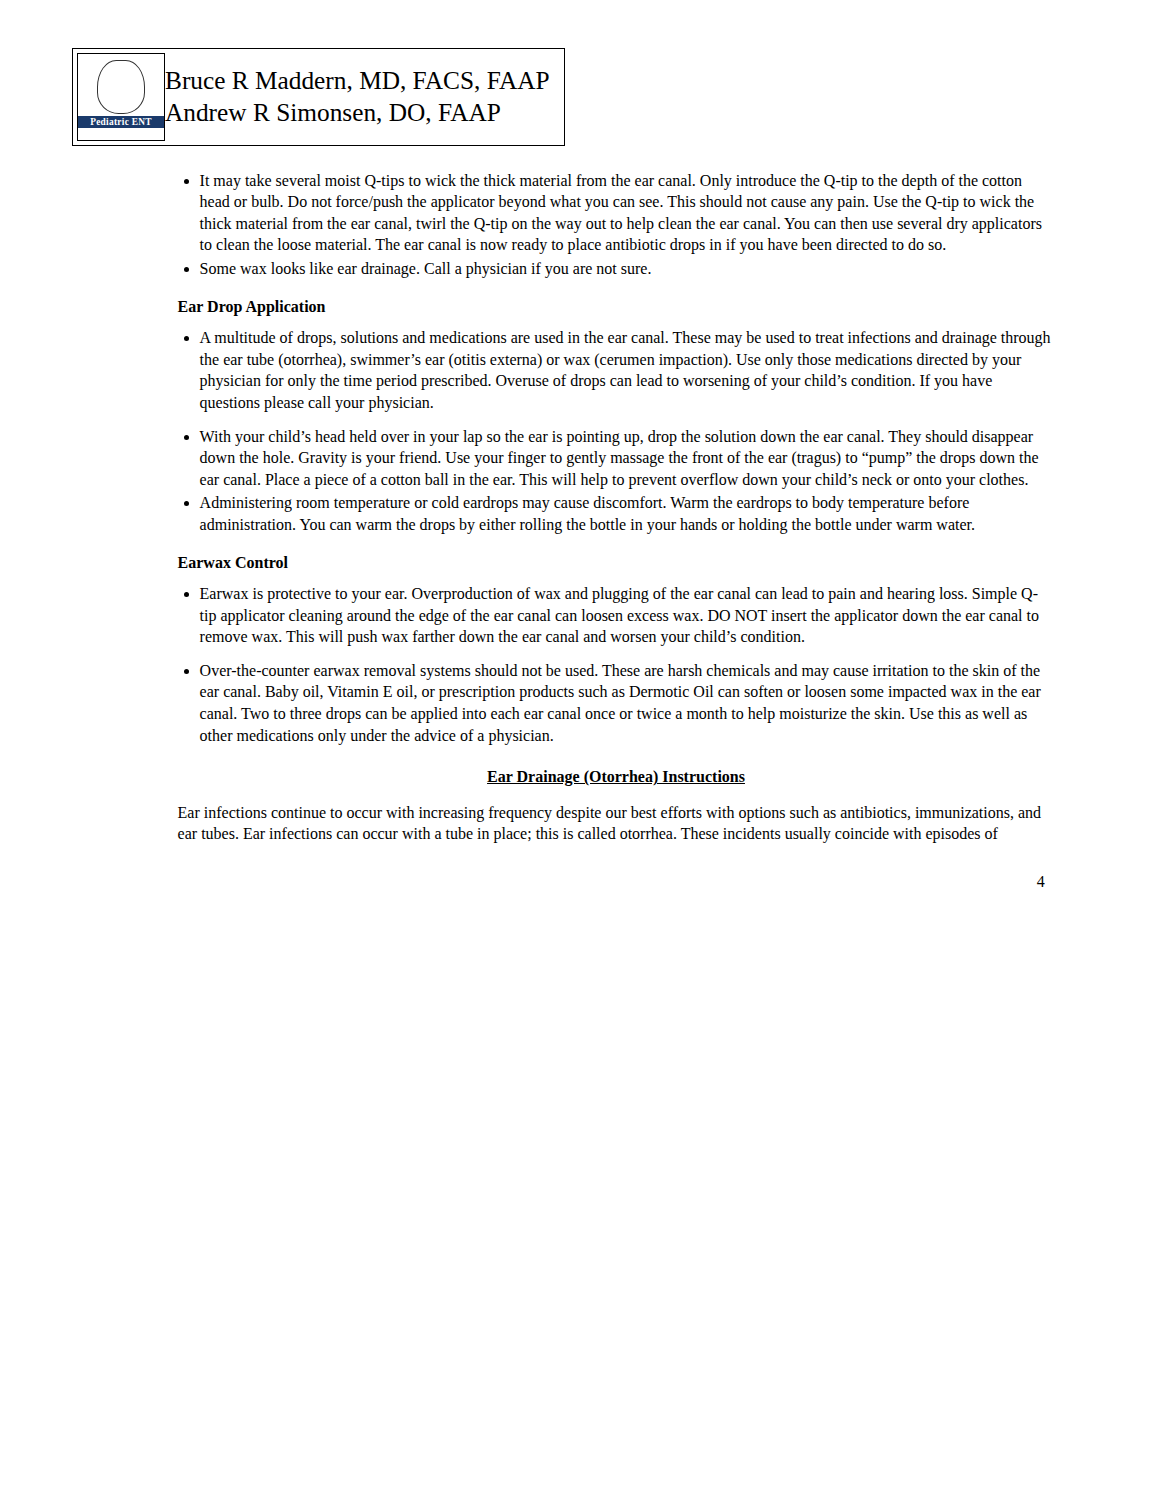| Pediatric ENT | Bruce R Maddern, MD, FACS, FAAP Andrew R Simonsen, DO, FAAP |
It may take several moist Q-tips to wick the thick material from the ear canal. Only introduce the Q-tip to the depth of the cotton head or bulb. Do not force/push the applicator beyond what you can see. This should not cause any pain. Use the Q-tip to wick the thick material from the ear canal, twirl the Q-tip on the way out to help clean the ear canal. You can then use several dry applicators to clean the loose material. The ear canal is now ready to place antibiotic drops in if you have been directed to do so.
Some wax looks like ear drainage. Call a physician if you are not sure.
Ear Drop Application
A multitude of drops, solutions and medications are used in the ear canal. These may be used to treat infections and drainage through the ear tube (otorrhea), swimmer’s ear (otitis externa) or wax (cerumen impaction). Use only those medications directed by your physician for only the time period prescribed. Overuse of drops can lead to worsening of your child’s condition. If you have questions please call your physician.
With your child’s head held over in your lap so the ear is pointing up, drop the solution down the ear canal. They should disappear down the hole. Gravity is your friend. Use your finger to gently massage the front of the ear (tragus) to “pump” the drops down the ear canal. Place a piece of a cotton ball in the ear. This will help to prevent overflow down your child’s neck or onto your clothes.
Administering room temperature or cold eardrops may cause discomfort. Warm the eardrops to body temperature before administration. You can warm the drops by either rolling the bottle in your hands or holding the bottle under warm water.
Earwax Control
Earwax is protective to your ear. Overproduction of wax and plugging of the ear canal can lead to pain and hearing loss. Simple Q-tip applicator cleaning around the edge of the ear canal can loosen excess wax. DO NOT insert the applicator down the ear canal to remove wax. This will push wax farther down the ear canal and worsen your child’s condition.
Over-the-counter earwax removal systems should not be used. These are harsh chemicals and may cause irritation to the skin of the ear canal. Baby oil, Vitamin E oil, or prescription products such as Dermotic Oil can soften or loosen some impacted wax in the ear canal. Two to three drops can be applied into each ear canal once or twice a month to help moisturize the skin. Use this as well as other medications only under the advice of a physician.
Ear Drainage (Otorrhea) Instructions
Ear infections continue to occur with increasing frequency despite our best efforts with options such as antibiotics, immunizations, and ear tubes. Ear infections can occur with a tube in place; this is called otorrhea. These incidents usually coincide with episodes of
4